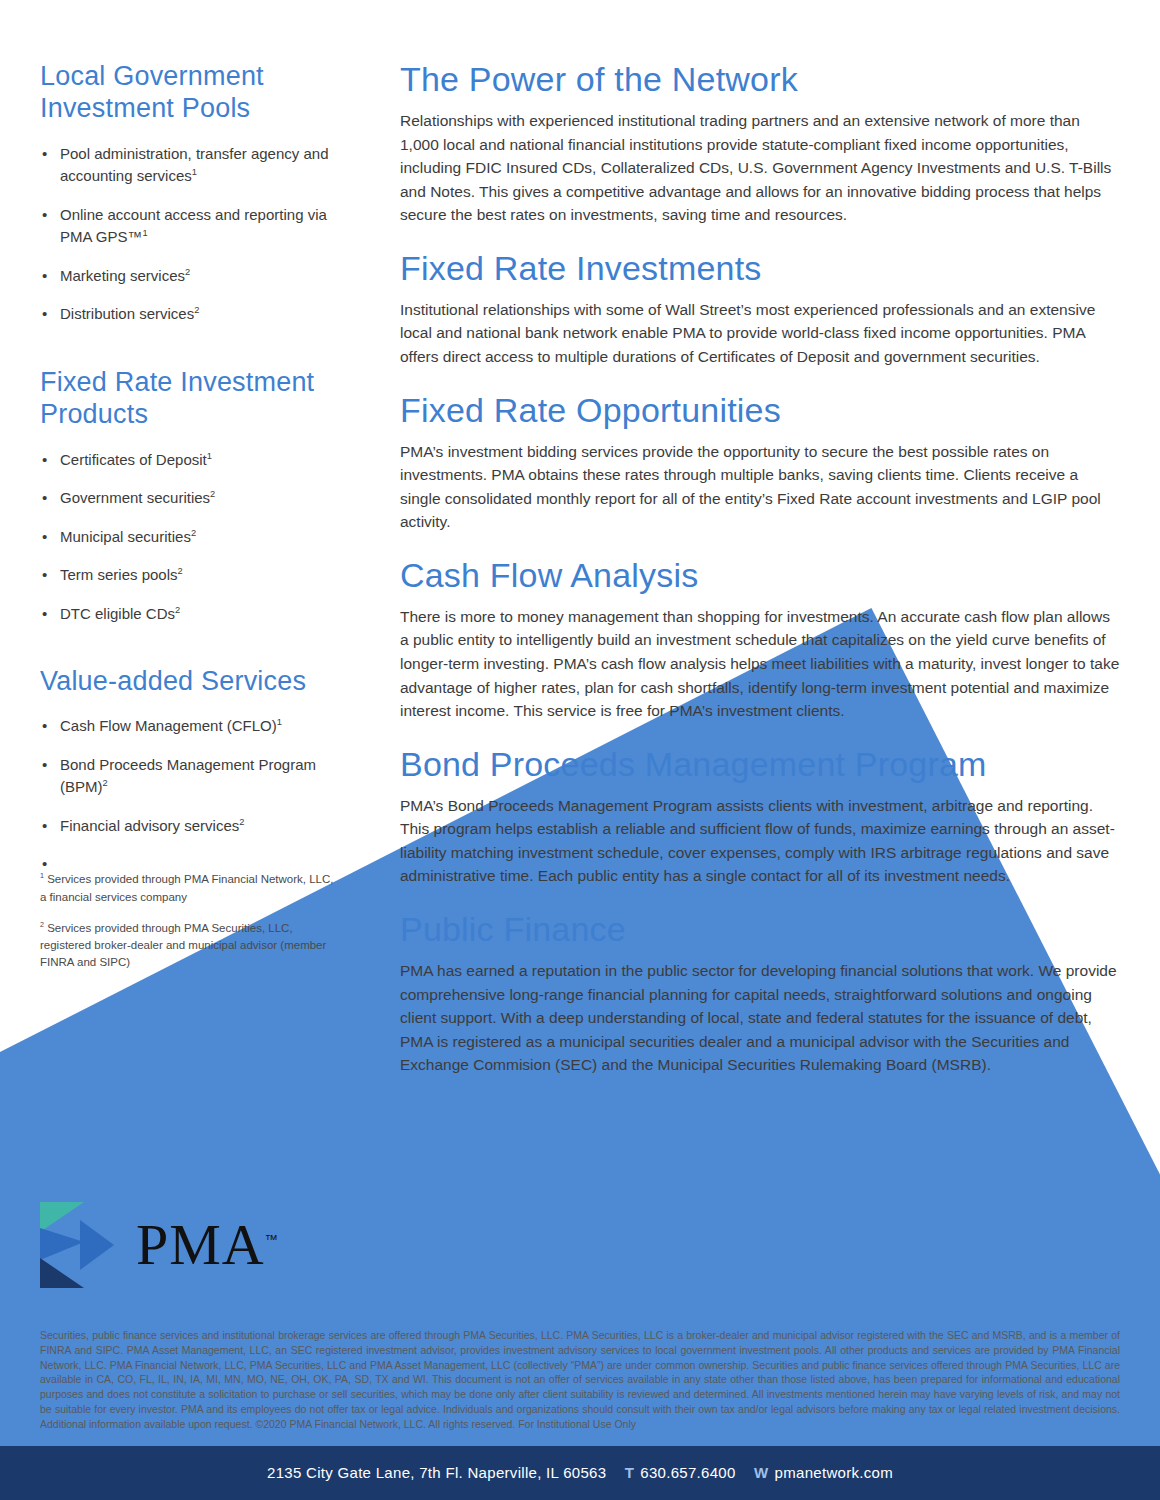Local Government
Investment Pools
Pool administration, transfer agency and accounting services1
Online account access and reporting via PMA GPS™1
Marketing services2
Distribution services2
Fixed Rate Investment
Products
Certificates of Deposit1
Government securities2
Municipal securities2
Term series pools2
DTC eligible CDs2
Value-added Services
Cash Flow Management (CFLO)1
Bond Proceeds Management Program (BPM)2
Financial advisory services2
1 Services provided through PMA Financial Network, LLC, a financial services company
2 Services provided through PMA Securities, LLC, registered broker-dealer and municipal advisor (member FINRA and SIPC)
PMA™
The Power of the Network
Relationships with experienced institutional trading partners and an extensive network of more than 1,000 local and national financial institutions provide statute-compliant fixed income opportunities, including FDIC Insured CDs, Collateralized CDs, U.S. Government Agency Investments and U.S. T-Bills and Notes. This gives a competitive advantage and allows for an innovative bidding process that helps secure the best rates on investments, saving time and resources.
Fixed Rate Investments
Institutional relationships with some of Wall Street’s most experienced professionals and an extensive local and national bank network enable PMA to provide world-class fixed income opportunities. PMA offers direct access to multiple durations of Certificates of Deposit and government securities.
Fixed Rate Opportunities
PMA’s investment bidding services provide the opportunity to secure the best possible rates on investments. PMA obtains these rates through multiple banks, saving clients time. Clients receive a single consolidated monthly report for all of the entity’s Fixed Rate account investments and LGIP pool activity.
Cash Flow Analysis
There is more to money management than shopping for investments. An accurate cash flow plan allows a public entity to intelligently build an investment schedule that capitalizes on the yield curve benefits of longer-term investing. PMA’s cash flow analysis helps meet liabilities with a maturity, invest longer to take advantage of higher rates, plan for cash shortfalls, identify long-term investment potential and maximize interest income. This service is free for PMA’s investment clients.
Bond Proceeds Management Program
PMA’s Bond Proceeds Management Program assists clients with investment, arbitrage and reporting. This program helps establish a reliable and sufficient flow of funds, maximize earnings through an asset-liability matching investment schedule, cover expenses, comply with IRS arbitrage regulations and save administrative time. Each public entity has a single contact for all of its investment needs.
Public Finance
PMA has earned a reputation in the public sector for developing financial solutions that work. We provide comprehensive long-range financial planning for capital needs, straightforward solutions and ongoing client support. With a deep understanding of local, state and federal statutes for the issuance of debt, PMA is registered as a municipal securities dealer and a municipal advisor with the Securities and Exchange Commision (SEC) and the Municipal Securities Rulemaking Board (MSRB).
Securities, public finance services and institutional brokerage services are offered through PMA Securities, LLC. PMA Securities, LLC is a broker-dealer and municipal advisor registered with the SEC and MSRB, and is a member of FINRA and SIPC. PMA Asset Management, LLC, an SEC registered investment advisor, provides investment advisory services to local government investment pools. All other products and services are provided by PMA Financial Network, LLC. PMA Financial Network, LLC, PMA Securities, LLC and PMA Asset Management, LLC (collectively “PMA”) are under common ownership. Securities and public finance services offered through PMA Securities, LLC are available in CA, CO, FL, IL, IN, IA, MI, MN, MO, NE, OH, OK, PA, SD, TX and WI. This document is not an offer of services available in any state other than those listed above, has been prepared for informational and educational purposes and does not constitute a solicitation to purchase or sell securities, which may be done only after client suitability is reviewed and determined. All investments mentioned herein may have varying levels of risk, and may not be suitable for every investor. PMA and its employees do not offer tax or legal advice. Individuals and organizations should consult with their own tax and/or legal advisors before making any tax or legal related investment decisions. Additional information available upon request. ©2020 PMA Financial Network, LLC. All rights reserved. For Institutional Use Only
2135 City Gate Lane, 7th Fl. Naperville, IL 60563 T630.657.6400 Wpmanetwork.com